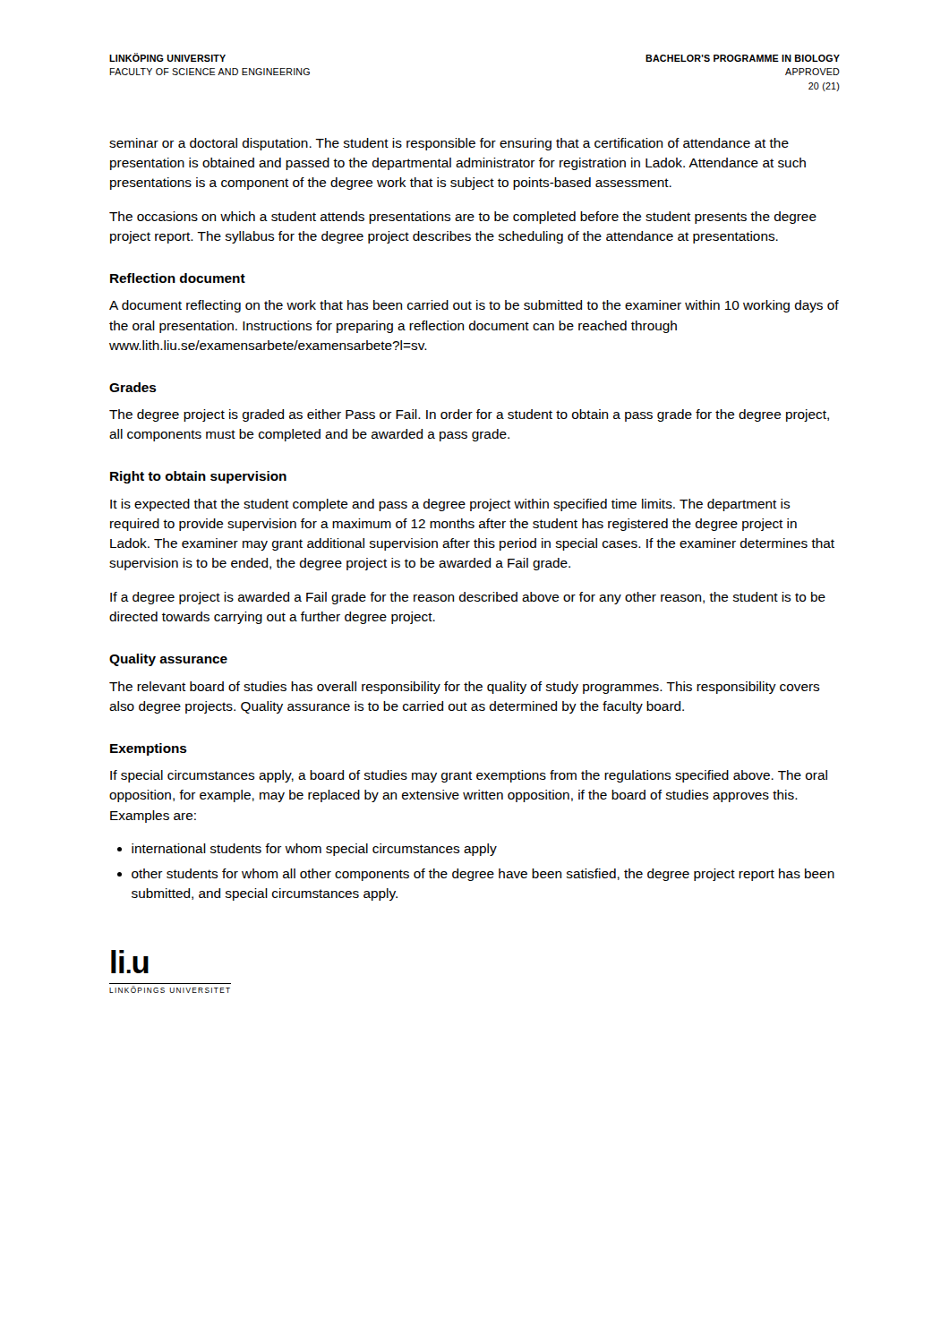LINKÖPING UNIVERSITY
FACULTY OF SCIENCE AND ENGINEERING
BACHELOR'S PROGRAMME IN BIOLOGY
APPROVED
20 (21)
seminar or a doctoral disputation. The student is responsible for ensuring that a certification of attendance at the presentation is obtained and passed to the departmental administrator for registration in Ladok. Attendance at such presentations is a component of the degree work that is subject to points-based assessment.
The occasions on which a student attends presentations are to be completed before the student presents the degree project report. The syllabus for the degree project describes the scheduling of the attendance at presentations.
Reflection document
A document reflecting on the work that has been carried out is to be submitted to the examiner within 10 working days of the oral presentation. Instructions for preparing a reflection document can be reached through www.lith.liu.se/examensarbete/examensarbete?l=sv.
Grades
The degree project is graded as either Pass or Fail. In order for a student to obtain a pass grade for the degree project, all components must be completed and be awarded a pass grade.
Right to obtain supervision
It is expected that the student complete and pass a degree project within specified time limits. The department is required to provide supervision for a maximum of 12 months after the student has registered the degree project in Ladok. The examiner may grant additional supervision after this period in special cases. If the examiner determines that supervision is to be ended, the degree project is to be awarded a Fail grade.
If a degree project is awarded a Fail grade for the reason described above or for any other reason, the student is to be directed towards carrying out a further degree project.
Quality assurance
The relevant board of studies has overall responsibility for the quality of study programmes. This responsibility covers also degree projects. Quality assurance is to be carried out as determined by the faculty board.
Exemptions
If special circumstances apply, a board of studies may grant exemptions from the regulations specified above. The oral opposition, for example, may be replaced by an extensive written opposition, if the board of studies approves this. Examples are:
international students for whom special circumstances apply
other students for whom all other components of the degree have been satisfied, the degree project report has been submitted, and special circumstances apply.
li. u
LINKÖPINGS UNIVERSITET